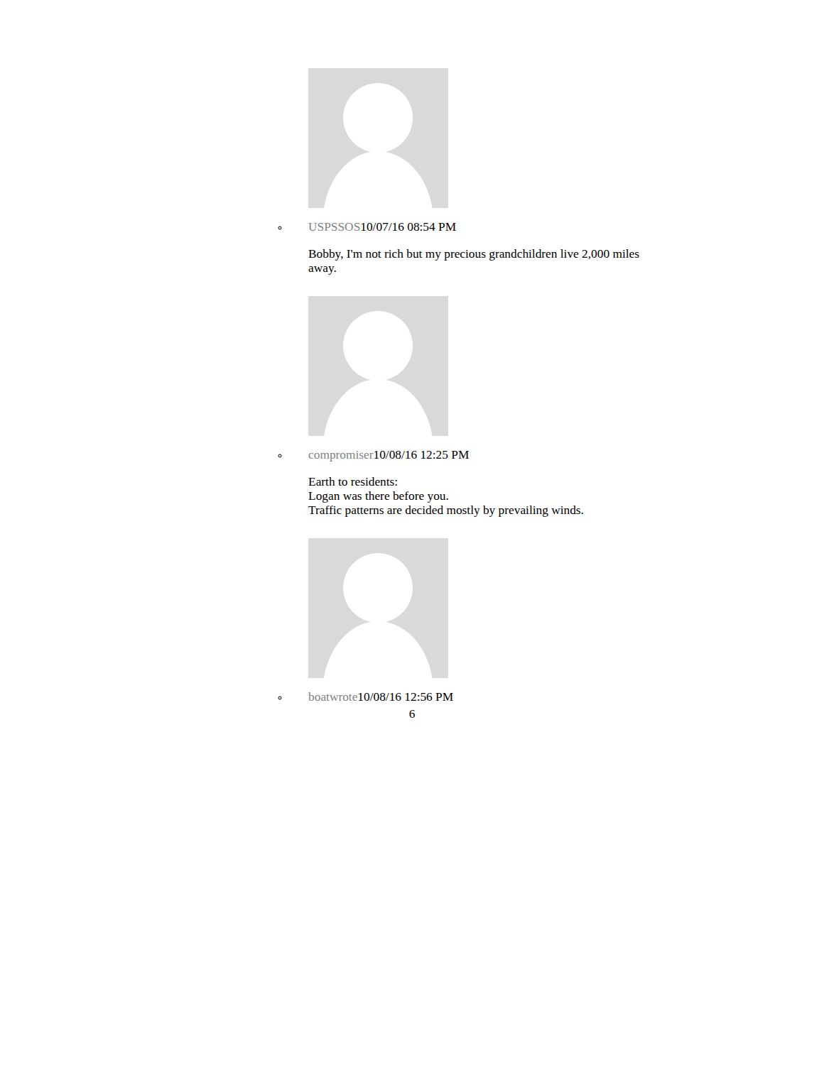USPSSOS 10/07/16 08:54 PM
Bobby, I'm not rich but my precious grandchildren live 2,000 miles away.
compromiser 10/08/16 12:25 PM
Earth to residents:
Logan was there before you.
Traffic patterns are decided mostly by prevailing winds.
boatwrote 10/08/16 12:56 PM
6